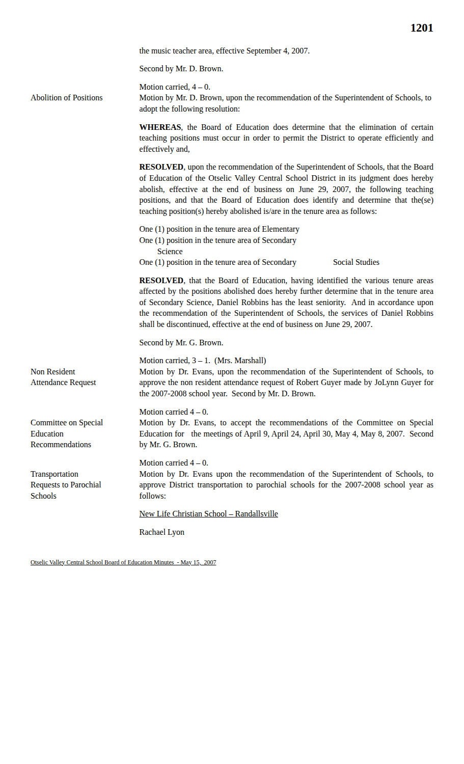1201
| | the music teacher area, effective September 4, 2007. Second by Mr. D. Brown. Motion carried, 4 – 0. |
| Abolition of Positions | Motion by Mr. D. Brown, upon the recommendation of the Superintendent of Schools, to adopt the following resolution: WHEREAS , the Board of Education does determine that the elimination of certain teaching positions must occur in order to permit the District to operate efficiently and effectively and, RESOLVED , upon the recommendation of the Superintendent of Schools, that the Board of Education of the Otselic Valley Central School District in its judgment does hereby abolish, effective at the end of business on June 29, 2007, the following teaching positions, and that the Board of Education does identify and determine that the(se) teaching position(s) hereby abolished is/are in the tenure area as follows: One (1) position in the tenure area of Elementary One (1) position in the tenure area of Secondary Science One (1) position in the tenure area of Secondary Social Studies RESOLVED , that the Board of Education, having identified the various tenure areas affected by the positions abolished does hereby further determine that in the tenure area of Secondary Science, Daniel Robbins has the least seniority. And in accordance upon the recommendation of the Superintendent of Schools, the services of Daniel Robbins shall be discontinued, effective at the end of business on June 29, 2007. Second by Mr. G. Brown. Motion carried, 3 – 1. (Mrs. Marshall) |
| Non Resident Attendance Request | Motion by Dr. Evans, upon the recommendation of the Superintendent of Schools, to approve the non resident attendance request of Robert Guyer made by JoLynn Guyer for the 2007-2008 school year. Second by Mr. D. Brown. Motion carried 4 – 0. |
| Committee on Special Education Recommendations | Motion by Dr. Evans, to accept the recommendations of the Committee on Special Education for the meetings of April 9, April 24, April 30, May 4, May 8, 2007. Second by Mr. G. Brown. Motion carried 4 – 0. |
| Transportation Requests to Parochial Schools | Motion by Dr. Evans upon the recommendation of the Superintendent of Schools, to approve District transportation to parochial schools for the 2007-2008 school year as follows: New Life Christian School – Randallsville Rachael Lyon |
Otselic Valley Central School Board of Education Minutes - May 15, 2007